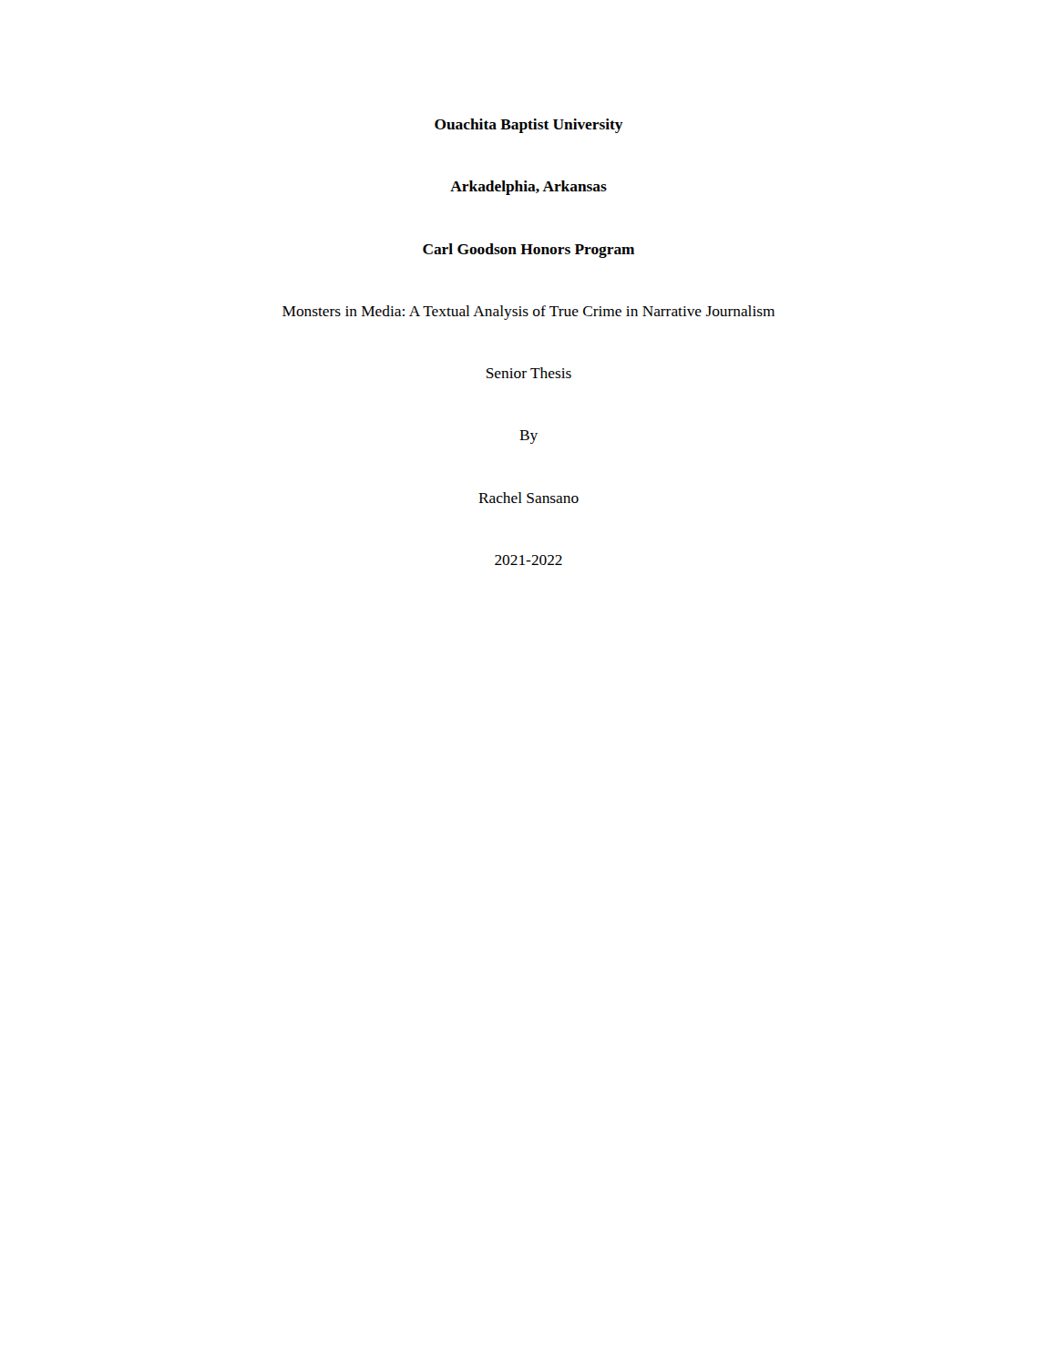Ouachita Baptist University
Arkadelphia, Arkansas
Carl Goodson Honors Program
Monsters in Media: A Textual Analysis of True Crime in Narrative Journalism
Senior Thesis
By
Rachel Sansano
2021-2022